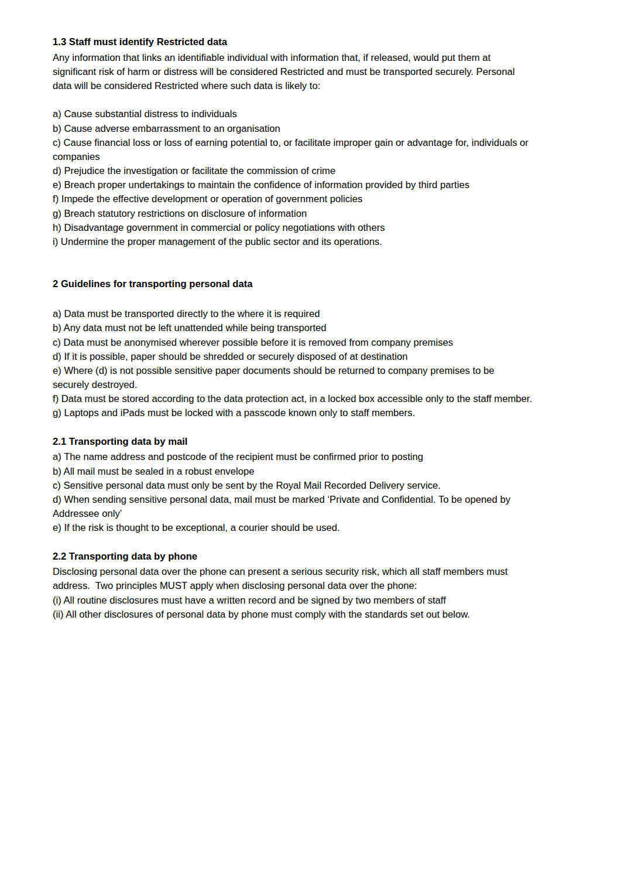1.3 Staff must identify Restricted data
Any information that links an identifiable individual with information that, if released, would put them at significant risk of harm or distress will be considered Restricted and must be transported securely. Personal data will be considered Restricted where such data is likely to:
a) Cause substantial distress to individuals
b) Cause adverse embarrassment to an organisation
c) Cause financial loss or loss of earning potential to, or facilitate improper gain or advantage for, individuals or companies
d) Prejudice the investigation or facilitate the commission of crime
e) Breach proper undertakings to maintain the confidence of information provided by third parties
f) Impede the effective development or operation of government policies
g) Breach statutory restrictions on disclosure of information
h) Disadvantage government in commercial or policy negotiations with others
i) Undermine the proper management of the public sector and its operations.
2 Guidelines for transporting personal data
a) Data must be transported directly to the where it is required
b) Any data must not be left unattended while being transported
c) Data must be anonymised wherever possible before it is removed from company premises
d) If it is possible, paper should be shredded or securely disposed of at destination
e) Where (d) is not possible sensitive paper documents should be returned to company premises to be securely destroyed.
f) Data must be stored according to the data protection act, in a locked box accessible only to the staff member.
g) Laptops and iPads must be locked with a passcode known only to staff members.
2.1 Transporting data by mail
a) The name address and postcode of the recipient must be confirmed prior to posting
b) All mail must be sealed in a robust envelope
c) Sensitive personal data must only be sent by the Royal Mail Recorded Delivery service.
d) When sending sensitive personal data, mail must be marked ‘Private and Confidential. To be opened by Addressee only’
e) If the risk is thought to be exceptional, a courier should be used.
2.2 Transporting data by phone
Disclosing personal data over the phone can present a serious security risk, which all staff members must address. Two principles MUST apply when disclosing personal data over the phone:
(i) All routine disclosures must have a written record and be signed by two members of staff
(ii) All other disclosures of personal data by phone must comply with the standards set out below.